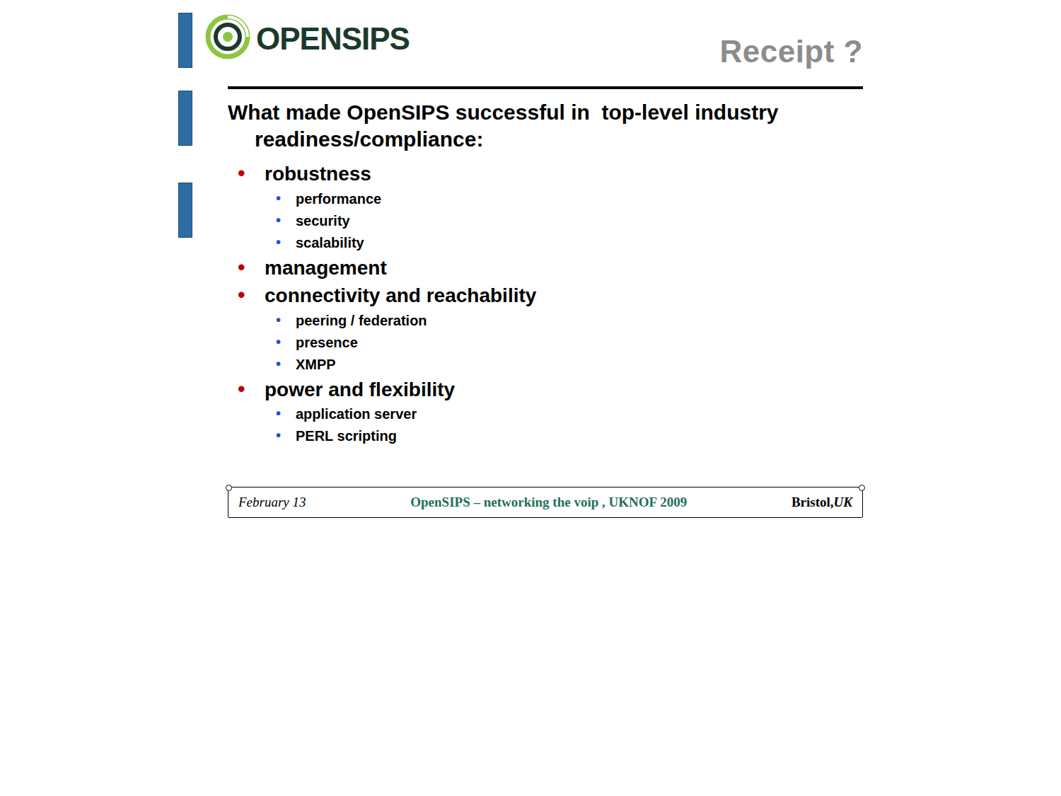OPENSIPS
Receipt ?
What made OpenSIPS successful in top-level industry readiness/compliance:
robustness
performance
security
scalability
management
connectivity and reachability
peering / federation
presence
XMPP
power and flexibility
application server
PERL scripting
February 13 OpenSIPS – networking the voip , UKNOF 2009 Bristol,UK